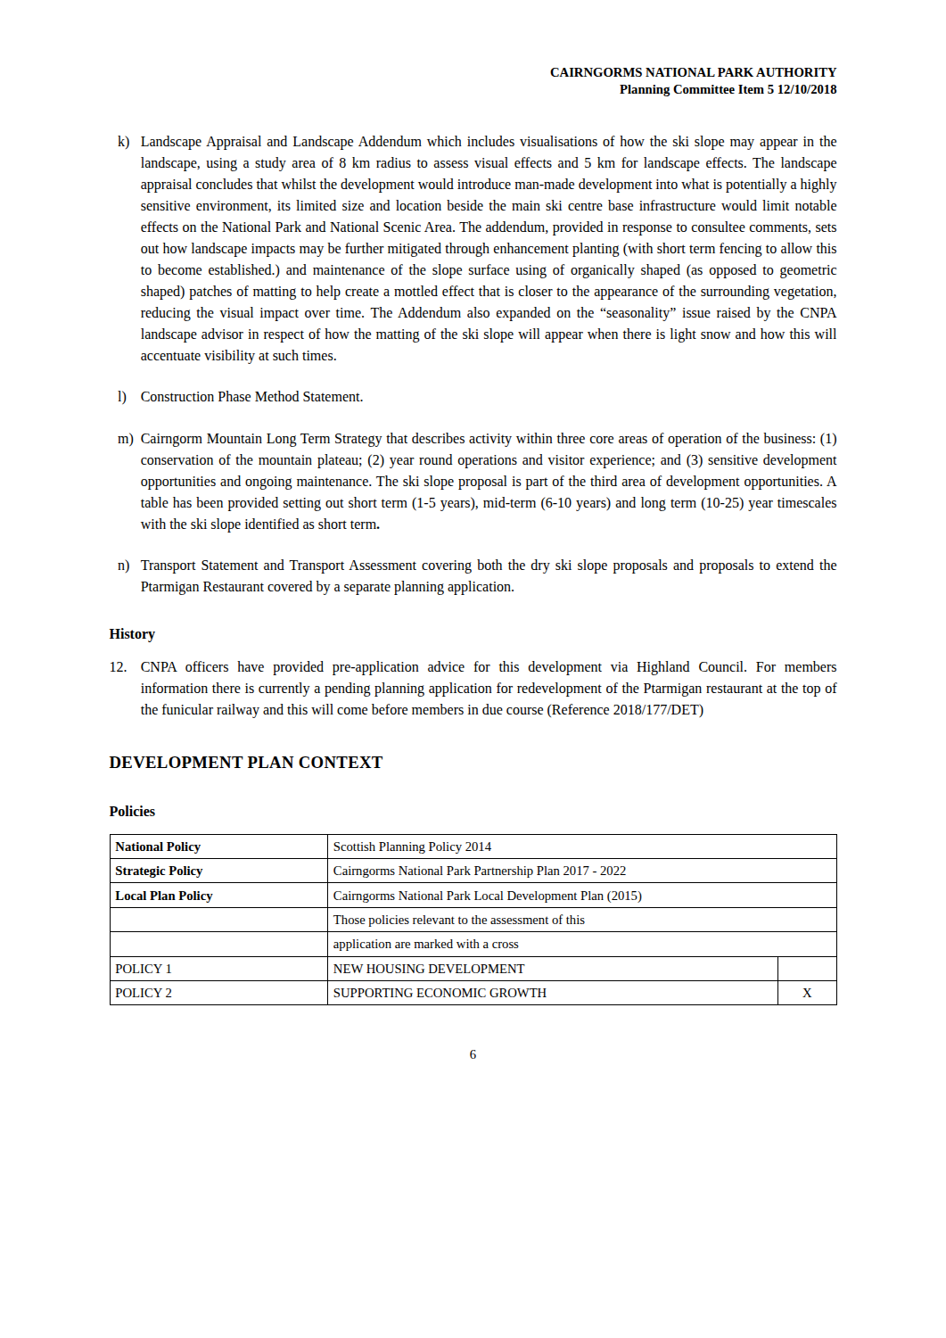CAIRNGORMS NATIONAL PARK AUTHORITY Planning Committee Item 5 12/10/2018
k) Landscape Appraisal and Landscape Addendum which includes visualisations of how the ski slope may appear in the landscape, using a study area of 8 km radius to assess visual effects and 5 km for landscape effects. The landscape appraisal concludes that whilst the development would introduce man-made development into what is potentially a highly sensitive environment, its limited size and location beside the main ski centre base infrastructure would limit notable effects on the National Park and National Scenic Area. The addendum, provided in response to consultee comments, sets out how landscape impacts may be further mitigated through enhancement planting (with short term fencing to allow this to become established.) and maintenance of the slope surface using of organically shaped (as opposed to geometric shaped) patches of matting to help create a mottled effect that is closer to the appearance of the surrounding vegetation, reducing the visual impact over time. The Addendum also expanded on the “seasonality” issue raised by the CNPA landscape advisor in respect of how the matting of the ski slope will appear when there is light snow and how this will accentuate visibility at such times.
l) Construction Phase Method Statement.
m) Cairngorm Mountain Long Term Strategy that describes activity within three core areas of operation of the business: (1) conservation of the mountain plateau; (2) year round operations and visitor experience; and (3) sensitive development opportunities and ongoing maintenance. The ski slope proposal is part of the third area of development opportunities. A table has been provided setting out short term (1-5 years), mid-term (6-10 years) and long term (10-25) year timescales with the ski slope identified as short term.
n) Transport Statement and Transport Assessment covering both the dry ski slope proposals and proposals to extend the Ptarmigan Restaurant covered by a separate planning application.
History
12. CNPA officers have provided pre-application advice for this development via Highland Council. For members information there is currently a pending planning application for redevelopment of the Ptarmigan restaurant at the top of the funicular railway and this will come before members in due course (Reference 2018/177/DET)
DEVELOPMENT PLAN CONTEXT
Policies
| National Policy | Scottish Planning Policy 2014 |
| Strategic Policy | Cairngorms National Park Partnership Plan 2017 - 2022 |
| Local Plan Policy | Cairngorms National Park Local Development Plan (2015) |
| | Those policies relevant to the assessment of this |
| | application are marked with a cross |
| POLICY 1 | NEW HOUSING DEVELOPMENT | |
| POLICY 2 | SUPPORTING ECONOMIC GROWTH | X |
6